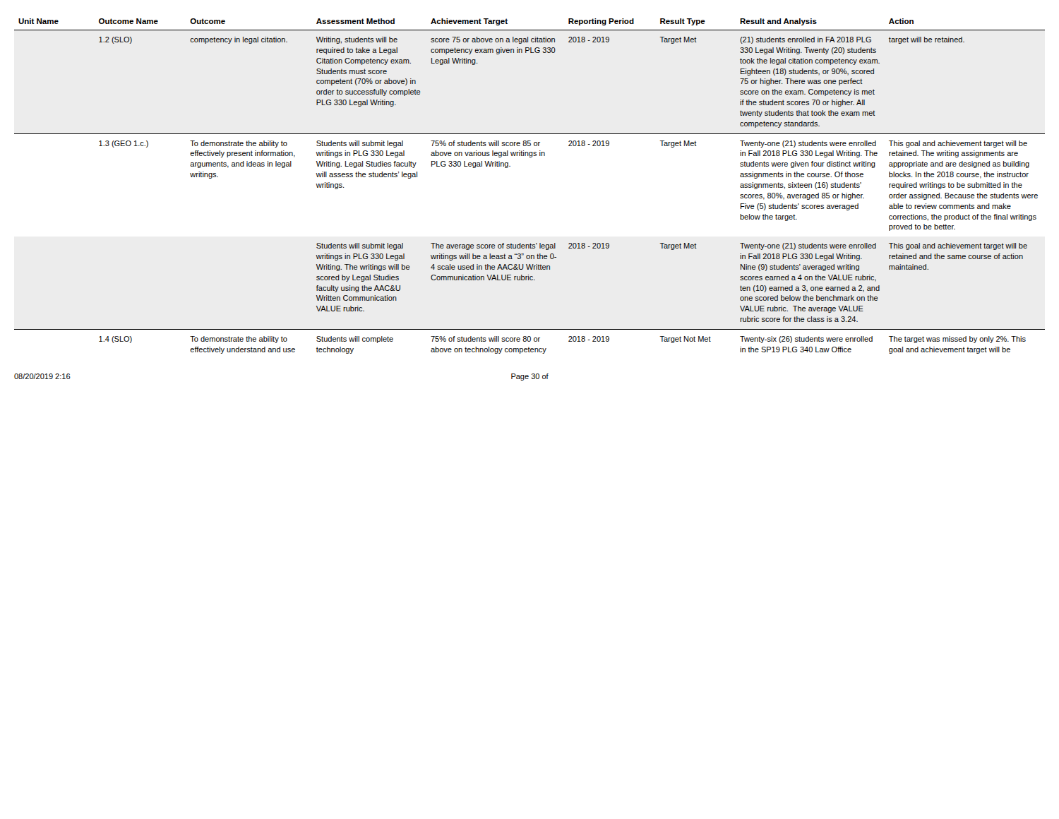| Unit Name | Outcome Name | Outcome | Assessment Method | Achievement Target | Reporting Period | Result Type | Result and Analysis | Action |
| --- | --- | --- | --- | --- | --- | --- | --- | --- |
| | 1.2 (SLO) | competency in legal citation. | Writing, students will be required to take a Legal Citation Competency exam. Students must score competent (70% or above) in order to successfully complete PLG 330 Legal Writing. | score 75 or above on a legal citation competency exam given in PLG 330 Legal Writing. | 2018 - 2019 | Target Met | (21) students enrolled in FA 2018 PLG 330 Legal Writing. Twenty (20) students took the legal citation competency exam. Eighteen (18) students, or 90%, scored 75 or higher. There was one perfect score on the exam. Competency is met if the student scores 70 or higher. All twenty students that took the exam met competency standards. | target will be retained. |
| | 1.3 (GEO 1.c.) | To demonstrate the ability to effectively present information, arguments, and ideas in legal writings. | Students will submit legal writings in PLG 330 Legal Writing. Legal Studies faculty will assess the students’ legal writings. | 75% of students will score 85 or above on various legal writings in PLG 330 Legal Writing. | 2018 - 2019 | Target Met | Twenty-one (21) students were enrolled in Fall 2018 PLG 330 Legal Writing. The students were given four distinct writing assignments in the course. Of those assignments, sixteen (16) students' scores, 80%, averaged 85 or higher. Five (5) students' scores averaged below the target. | This goal and achievement target will be retained. The writing assignments are appropriate and are designed as building blocks. In the 2018 course, the instructor required writings to be submitted in the order assigned. Because the students were able to review comments and make corrections, the product of the final writings proved to be better. |
| | | | Students will submit legal writings in PLG 330 Legal Writing. The writings will be scored by Legal Studies faculty using the AAC&U Written Communication VALUE rubric. | The average score of students’ legal writings will be a least a “3” on the 0-4 scale used in the AAC&U Written Communication VALUE rubric. | 2018 - 2019 | Target Met | Twenty-one (21) students were enrolled in Fall 2018 PLG 330 Legal Writing. Nine (9) students' averaged writing scores earned a 4 on the VALUE rubric, ten (10) earned a 3, one earned a 2, and one scored below the benchmark on the VALUE rubric. The average VALUE rubric score for the class is a 3.24. | This goal and achievement target will be retained and the same course of action maintained. |
| | 1.4 (SLO) | To demonstrate the ability to effectively understand and use | Students will complete technology | 75% of students will score 80 or above on technology competency | 2018 - 2019 | Target Not Met | Twenty-six (26) students were enrolled in the SP19 PLG 340 Law Office | The target was missed by only 2%. This goal and achievement target will be |
08/20/2019 2:16
Page 30 of